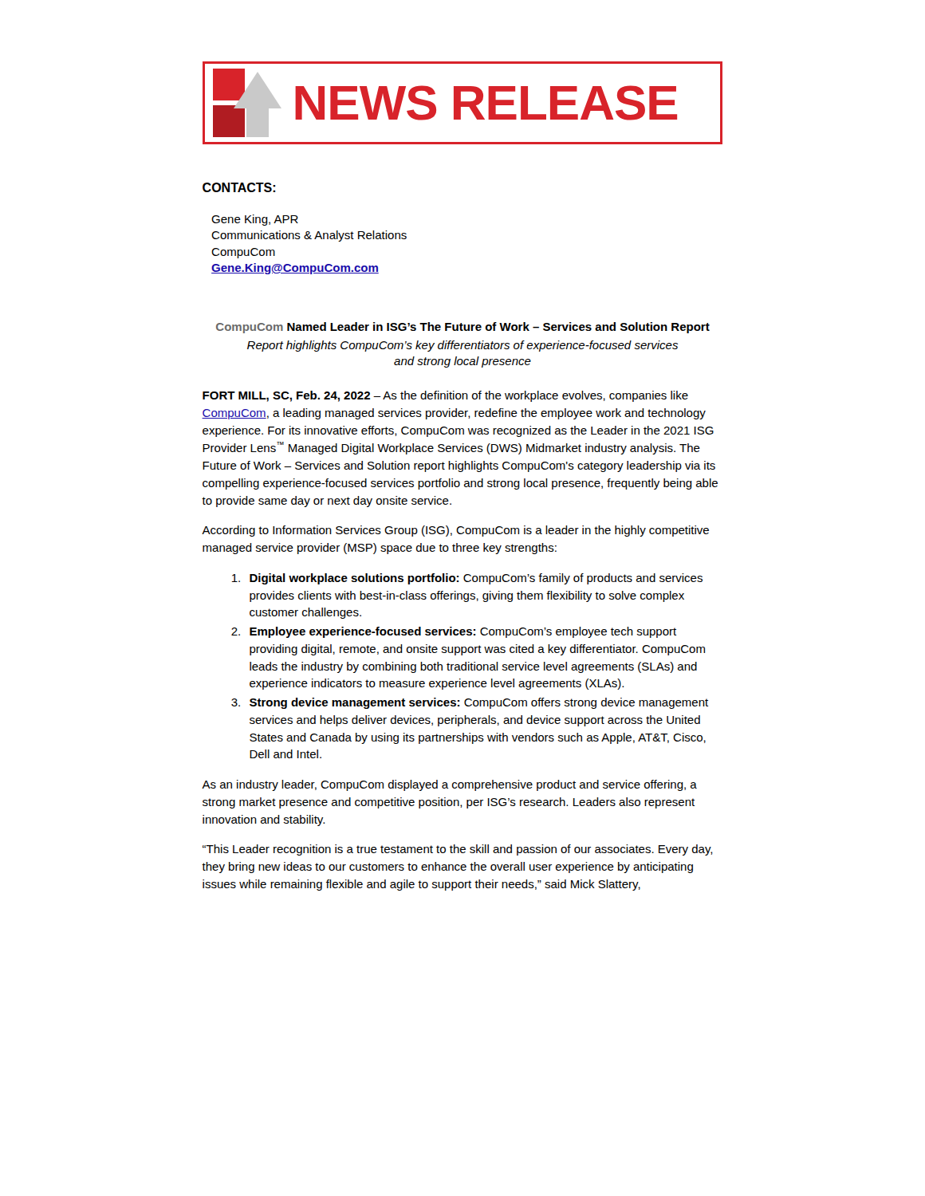NEWS RELEASE
CONTACTS:
Gene King, APR
Communications & Analyst Relations
CompuCom
Gene.King@CompuCom.com
CompuCom Named Leader in ISG’s The Future of Work – Services and Solution Report
Report highlights CompuCom’s key differentiators of experience-focused services
and strong local presence
FORT MILL, SC, Feb. 24, 2022 – As the definition of the workplace evolves, companies like CompuCom, a leading managed services provider, redefine the employee work and technology experience. For its innovative efforts, CompuCom was recognized as the Leader in the 2021 ISG Provider Lens™ Managed Digital Workplace Services (DWS) Midmarket industry analysis. The Future of Work – Services and Solution report highlights CompuCom's category leadership via its compelling experience-focused services portfolio and strong local presence, frequently being able to provide same day or next day onsite service.
According to Information Services Group (ISG), CompuCom is a leader in the highly competitive managed service provider (MSP) space due to three key strengths:
Digital workplace solutions portfolio: CompuCom’s family of products and services provides clients with best-in-class offerings, giving them flexibility to solve complex customer challenges.
Employee experience-focused services: CompuCom’s employee tech support providing digital, remote, and onsite support was cited a key differentiator. CompuCom leads the industry by combining both traditional service level agreements (SLAs) and experience indicators to measure experience level agreements (XLAs).
Strong device management services: CompuCom offers strong device management services and helps deliver devices, peripherals, and device support across the United States and Canada by using its partnerships with vendors such as Apple, AT&T, Cisco, Dell and Intel.
As an industry leader, CompuCom displayed a comprehensive product and service offering, a strong market presence and competitive position, per ISG’s research. Leaders also represent innovation and stability.
“This Leader recognition is a true testament to the skill and passion of our associates. Every day, they bring new ideas to our customers to enhance the overall user experience by anticipating issues while remaining flexible and agile to support their needs,” said Mick Slattery,